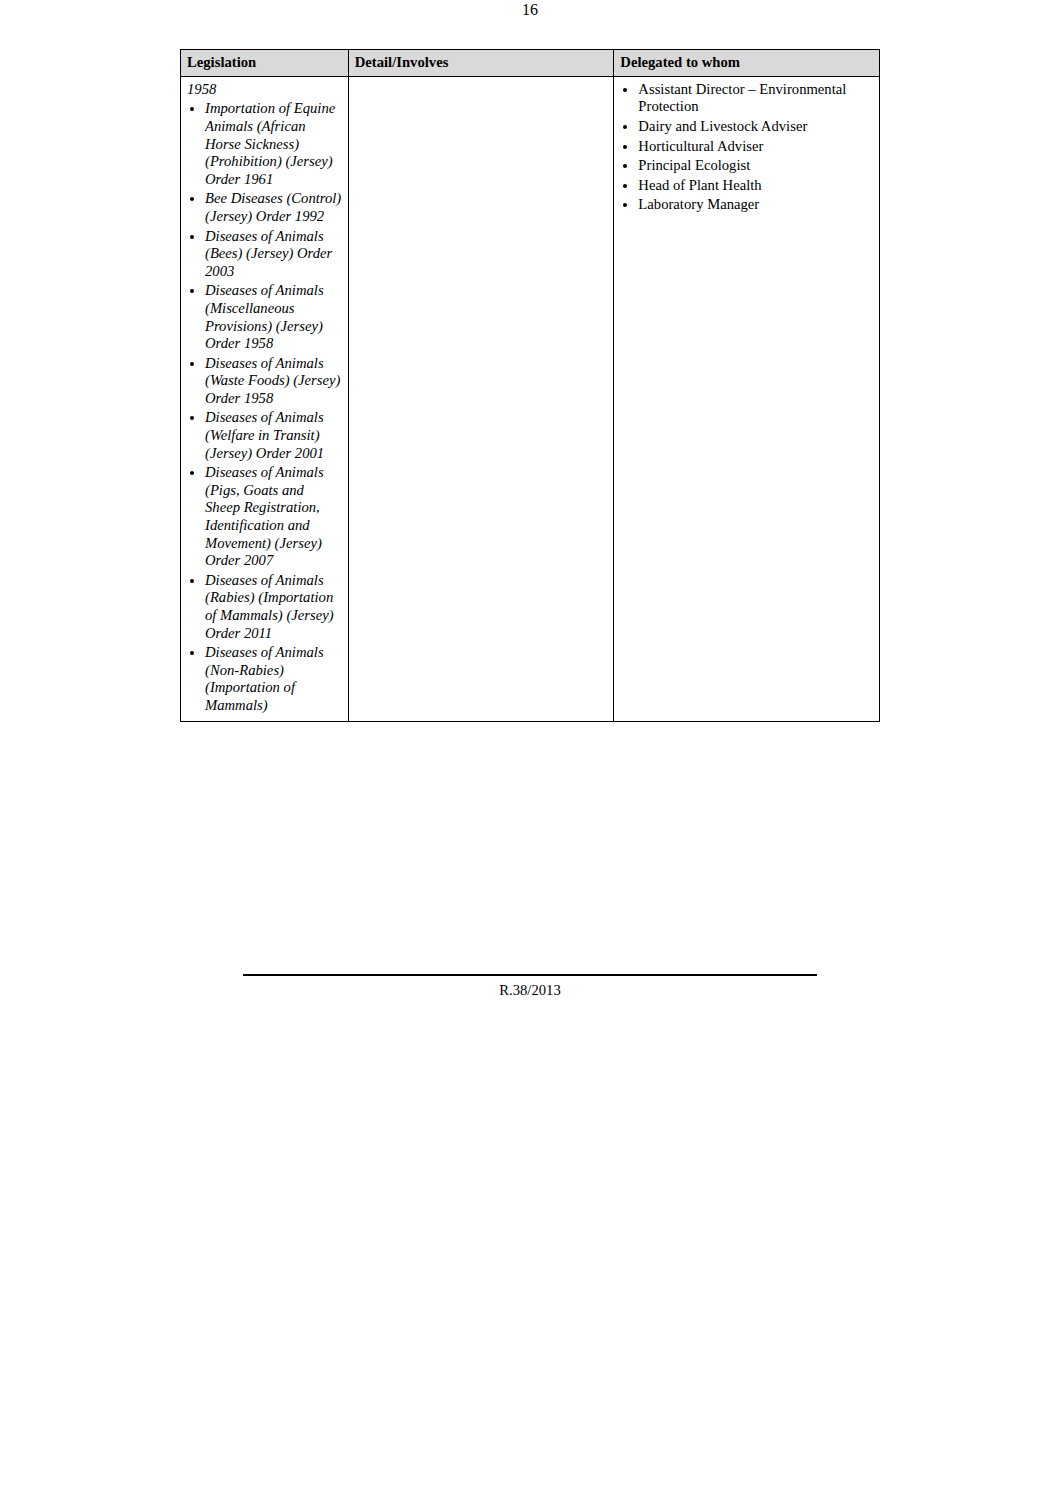16
| Legislation | Detail/Involves | Delegated to whom |
| --- | --- | --- |
| 1958 Importation of Equine Animals (African Horse Sickness) (Prohibition) (Jersey) Order 1961 Bee Diseases (Control) (Jersey) Order 1992 Diseases of Animals (Bees) (Jersey) Order 2003 Diseases of Animals (Miscellaneous Provisions) (Jersey) Order 1958 Diseases of Animals (Waste Foods) (Jersey) Order 1958 Diseases of Animals (Welfare in Transit) (Jersey) Order 2001 Diseases of Animals (Pigs, Goats and Sheep Registration, Identification and Movement) (Jersey) Order 2007 Diseases of Animals (Rabies) (Importation of Mammals) (Jersey) Order 2011 Diseases of Animals (Non-Rabies) (Importation of Mammals) | | Assistant Director – Environmental Protection Dairy and Livestock Adviser Horticultural Adviser Principal Ecologist Head of Plant Health Laboratory Manager |
R.38/2013